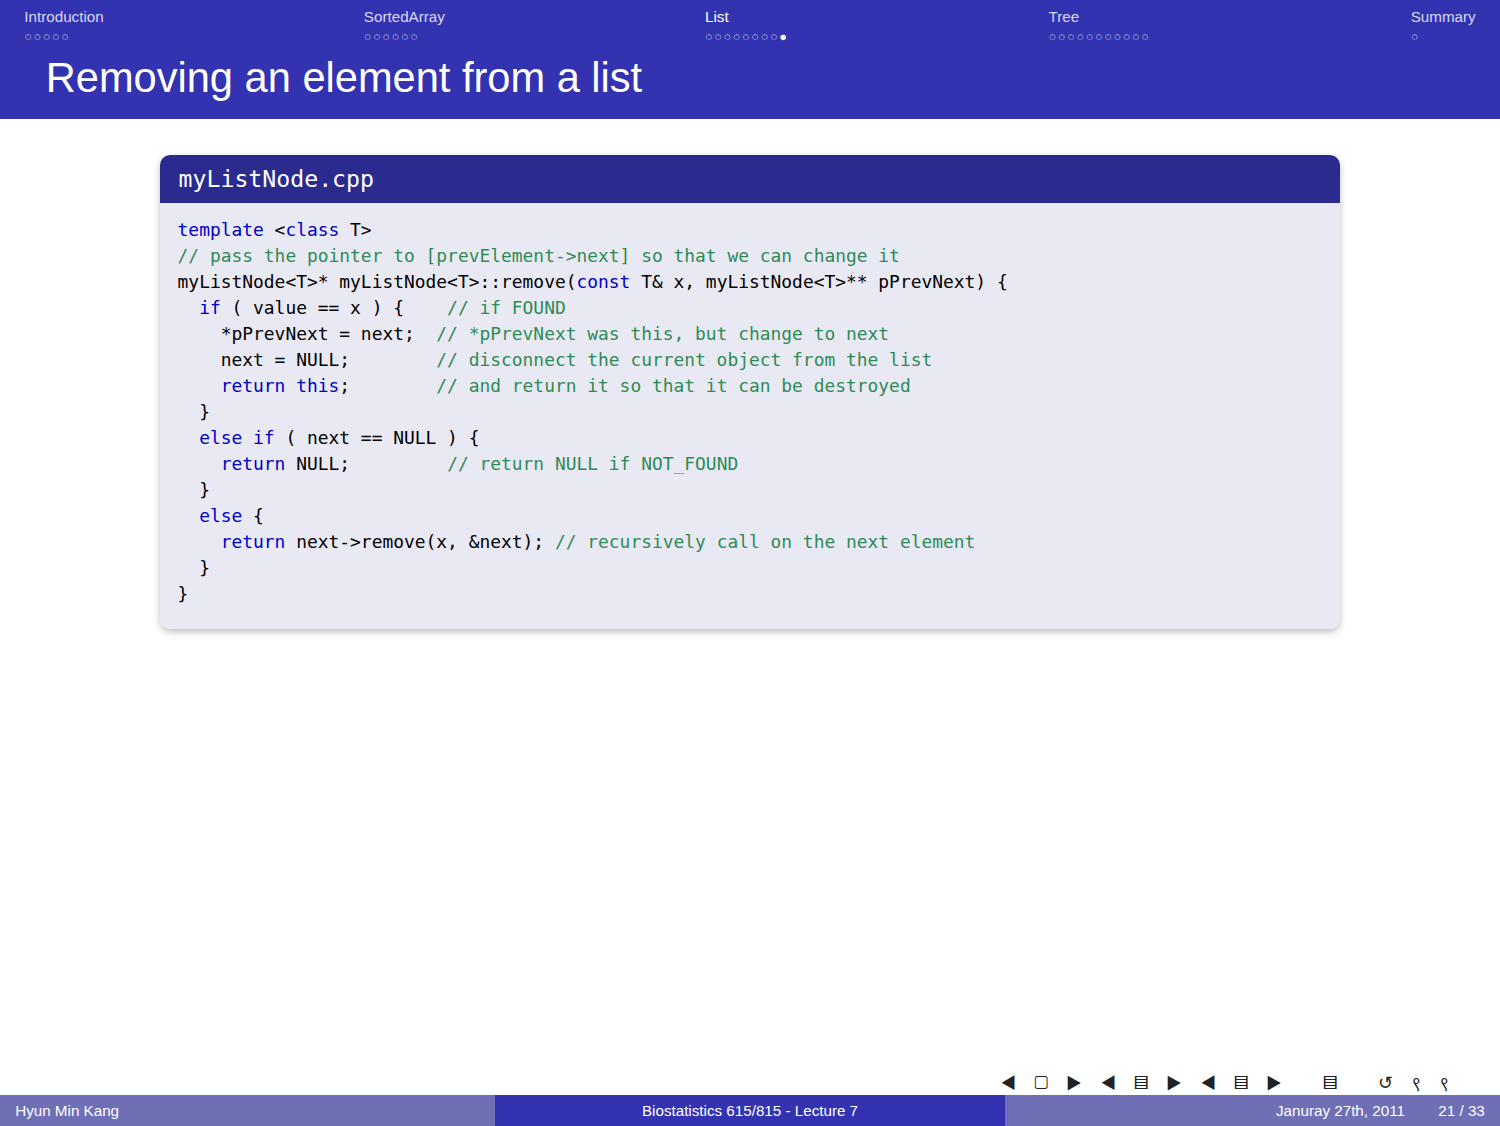Introduction ○○○○○
SortedArray ○○○○○○
List ○○○○○○○○●
Tree ○○○○○○○○○○○
Summary ○
Removing an element from a list
myListNode.cpp
template <class T>
// pass the pointer to [prevElement->next] so that we can change it
myListNode<T>* myListNode<T>::remove(const T& x, myListNode<T>** pPrevNext) {
  if ( value == x ) {    // if FOUND
    *pPrevNext = next;  // *pPrevNext was this, but change to next
    next = NULL;        // disconnect the current object from the list
    return this;        // and return it so that it can be destroyed
  }
  else if ( next == NULL ) {
    return NULL;         // return NULL if NOT_FOUND
  }
  else {
    return next->remove(x, &next); // recursively call on the next element
  }
}
◀ ▢ ▶ ◀ ▤ ▶ ◀ ▤ ▶ ▤ ↺ ९ ९
Hyun Min Kang
Biostatistics 615/815 - Lecture 7
Januray 27th, 201121 / 33